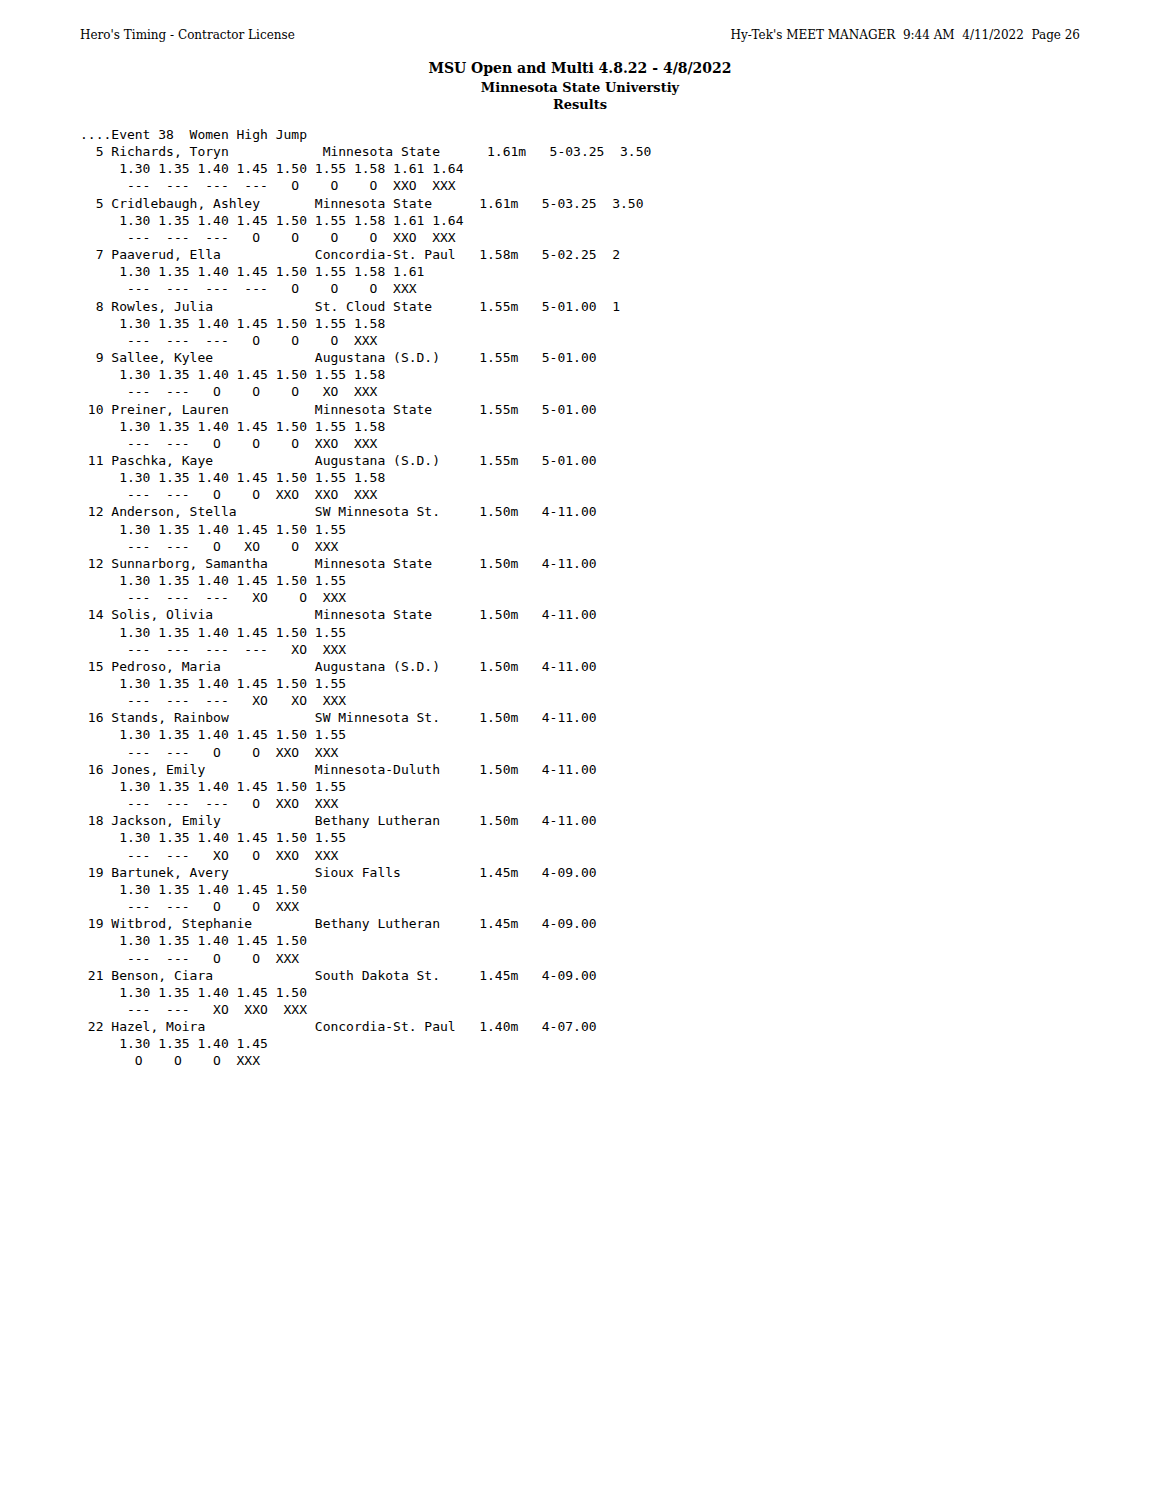Hero's Timing - Contractor License Hy-Tek's MEET MANAGER 9:44 AM 4/11/2022 Page 26
MSU Open and Multi 4.8.22 - 4/8/2022
Minnesota State Universtiy
Results
....Event 38  Women High Jump
  5 Richards, Toryn            Minnesota State      1.61m   5-03.25  3.50
     1.30 1.35 1.40 1.45 1.50 1.55 1.58 1.61 1.64
      ---  ---  ---  ---   O    O    O  XXO  XXX
  5 Cridlebaugh, Ashley       Minnesota State      1.61m   5-03.25  3.50
     1.30 1.35 1.40 1.45 1.50 1.55 1.58 1.61 1.64
      ---  ---  ---   O    O    O    O  XXO  XXX
  7 Paaverud, Ella            Concordia-St. Paul   1.58m   5-02.25  2
     1.30 1.35 1.40 1.45 1.50 1.55 1.58 1.61
      ---  ---  ---  ---   O    O    O  XXX
  8 Rowles, Julia             St. Cloud State      1.55m   5-01.00  1
     1.30 1.35 1.40 1.45 1.50 1.55 1.58
      ---  ---  ---   O    O    O  XXX
  9 Sallee, Kylee             Augustana (S.D.)     1.55m   5-01.00
     1.30 1.35 1.40 1.45 1.50 1.55 1.58
      ---  ---   O    O    O   XO  XXX
 10 Preiner, Lauren           Minnesota State      1.55m   5-01.00
     1.30 1.35 1.40 1.45 1.50 1.55 1.58
      ---  ---   O    O    O  XXO  XXX
 11 Paschka, Kaye             Augustana (S.D.)     1.55m   5-01.00
     1.30 1.35 1.40 1.45 1.50 1.55 1.58
      ---  ---   O    O  XXO  XXO  XXX
 12 Anderson, Stella          SW Minnesota St.     1.50m   4-11.00
     1.30 1.35 1.40 1.45 1.50 1.55
      ---  ---   O   XO    O  XXX
 12 Sunnarborg, Samantha      Minnesota State      1.50m   4-11.00
     1.30 1.35 1.40 1.45 1.50 1.55
      ---  ---  ---   XO    O  XXX
 14 Solis, Olivia             Minnesota State      1.50m   4-11.00
     1.30 1.35 1.40 1.45 1.50 1.55
      ---  ---  ---  ---   XO  XXX
 15 Pedroso, Maria            Augustana (S.D.)     1.50m   4-11.00
     1.30 1.35 1.40 1.45 1.50 1.55
      ---  ---  ---   XO   XO  XXX
 16 Stands, Rainbow           SW Minnesota St.     1.50m   4-11.00
     1.30 1.35 1.40 1.45 1.50 1.55
      ---  ---   O    O  XXO  XXX
 16 Jones, Emily              Minnesota-Duluth     1.50m   4-11.00
     1.30 1.35 1.40 1.45 1.50 1.55
      ---  ---  ---   O  XXO  XXX
 18 Jackson, Emily            Bethany Lutheran     1.50m   4-11.00
     1.30 1.35 1.40 1.45 1.50 1.55
      ---  ---   XO   O  XXO  XXX
 19 Bartunek, Avery           Sioux Falls          1.45m   4-09.00
     1.30 1.35 1.40 1.45 1.50
      ---  ---   O    O  XXX
 19 Witbrod, Stephanie        Bethany Lutheran     1.45m   4-09.00
     1.30 1.35 1.40 1.45 1.50
      ---  ---   O    O  XXX
 21 Benson, Ciara             South Dakota St.     1.45m   4-09.00
     1.30 1.35 1.40 1.45 1.50
      ---  ---   XO  XXO  XXX
 22 Hazel, Moira              Concordia-St. Paul   1.40m   4-07.00
     1.30 1.35 1.40 1.45
       O    O    O  XXX